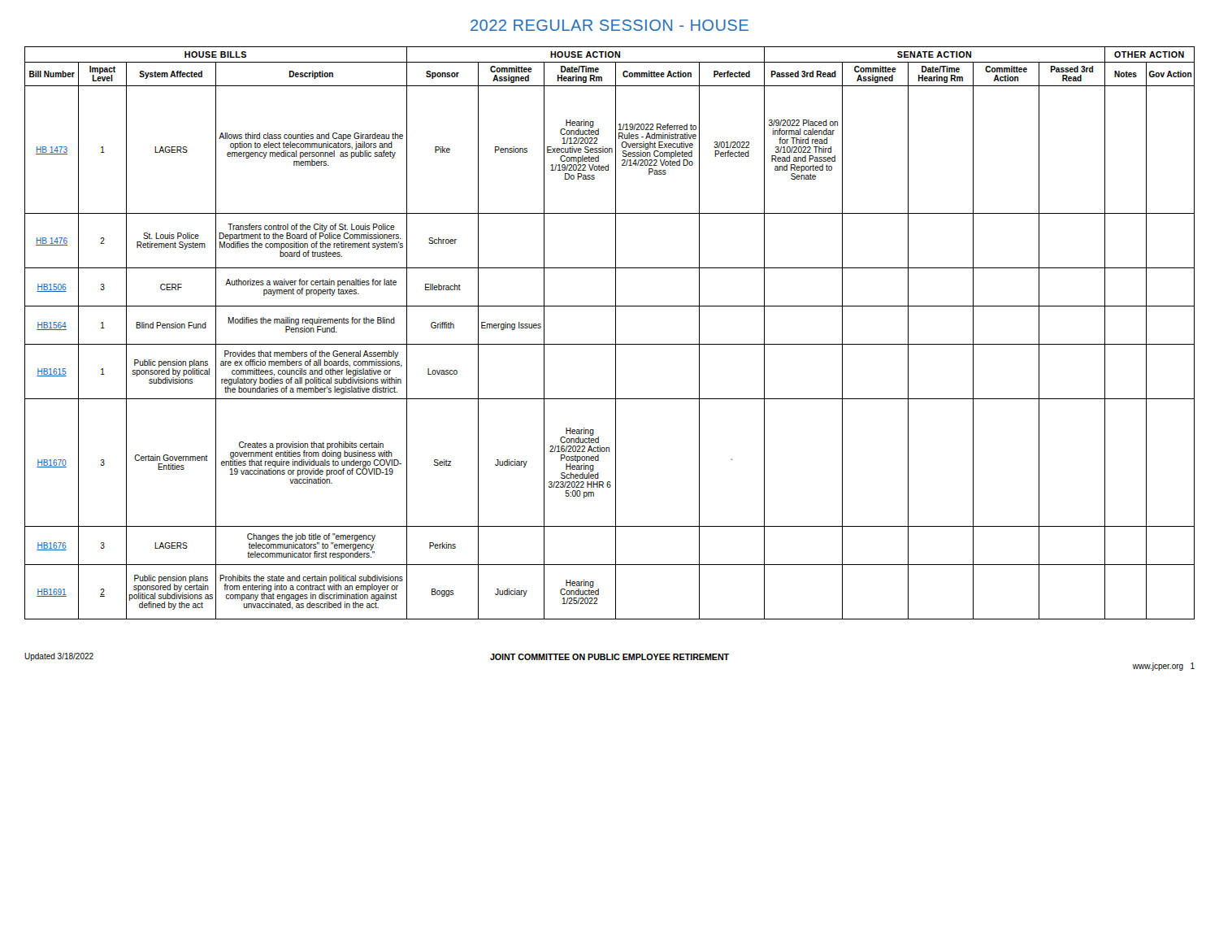2022 REGULAR SESSION - HOUSE
| HOUSE BILLS | HOUSE ACTION | SENATE ACTION | OTHER ACTION |
| --- | --- | --- | --- |
| Bill Number | Impact Level | System Affected | Description | Sponsor | Committee Assigned | Date/Time Hearing Rm | Committee Action | Perfected | Passed 3rd Read | Committee Assigned | Date/Time Hearing Rm | Committee Action | Passed 3rd Read | Notes | Gov Action |
| HB 1473 | 1 | LAGERS | Allows third class counties and Cape Girardeau the option to elect telecommunicators, jailors and emergency medical personnel as public safety members. | Pike | Pensions | Hearing Conducted 1/12/2022 Executive Session Completed 1/19/2022 Voted Do Pass | 1/19/2022 Referred to Rules - Administrative Oversight Executive Session Completed 2/14/2022 Voted Do Pass | 3/01/2022 Perfected | 3/9/2022 Placed on informal calendar for Third read 3/10/2022 Third Read and Passed and Reported to Senate | | | | | | |
| HB 1476 | 2 | St. Louis Police Retirement System | Transfers control of the City of St. Louis Police Department to the Board of Police Commissioners. Modifies the composition of the retirement system's board of trustees. | Schroer | | | | | | | | | | | |
| HB1506 | 3 | CERF | Authorizes a waiver for certain penalties for late payment of property taxes. | Ellebracht | | | | | | | | | | | |
| HB1564 | 1 | Blind Pension Fund | Modifies the mailing requirements for the Blind Pension Fund. | Griffith | Emerging Issues | | | | | | | | | | |
| HB1615 | 1 | Public pension plans sponsored by political subdivisions | Provides that members of the General Assembly are ex officio members of all boards, commissions, committees, councils and other legislative or regulatory bodies of all political subdivisions within the boundaries of a member's legislative district. | Lovasco | | | | | | | | | | | |
| HB1670 | 3 | Certain Government Entities | Creates a provision that prohibits certain government entities from doing business with entities that require individuals to undergo COVID-19 vaccinations or provide proof of COVID-19 vaccination. | Seitz | Judiciary | Hearing Conducted 2/16/2022 Action Postponed Hearing Scheduled 3/23/2022 HHR 6 5:00 pm | | ` | | | | | | | |
| HB1676 | 3 | LAGERS | Changes the job title of "emergency telecommunicators" to "emergency telecommunicator first responders." | Perkins | | | | | | | | | | | |
| HB1691 | 2 | Public pension plans sponsored by certain political subdivisions as defined by the act | Prohibits the state and certain political subdivisions from entering into a contract with an employer or company that engages in discrimination against unvaccinated, as described in the act. | Boggs | Judiciary | Hearing Conducted 1/25/2022 | | | | | | | | | |
Updated 3/18/2022
JOINT COMMITTEE ON PUBLIC EMPLOYEE RETIREMENT
www.jcper.org 1